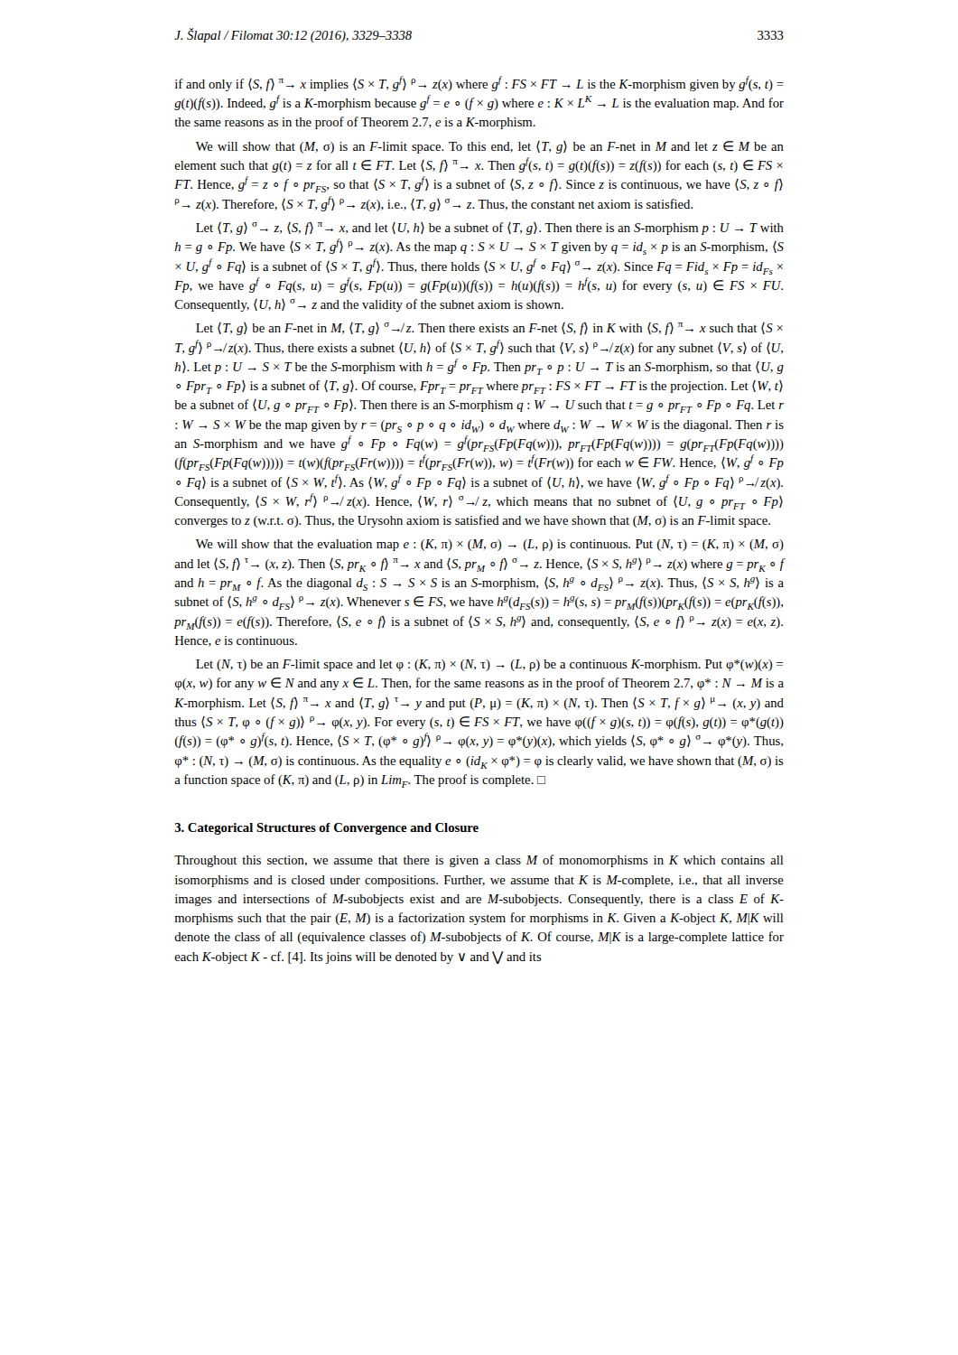J. Šlapal / Filomat 30:12 (2016), 3329–3338 3333
if and only if ⟨S, f⟩ π→ x implies ⟨S × T, gf⟩ ρ→ z(x) where gf : FS × FT → L is the K-morphism given by gf(s, t) = g(t)(f(s)). Indeed, gf is a K-morphism because gf = e ∘ (f × g) where e : K × LK → L is the evaluation map. And for the same reasons as in the proof of Theorem 2.7, e is a K-morphism.
We will show that (M, σ) is an F-limit space. To this end, let ⟨T, g⟩ be an F-net in M and let z ∈ M be an element such that g(t) = z for all t ∈ FT. Let ⟨S, f⟩ π→ x. Then gf(s, t) = g(t)(f(s)) = z(f(s)) for each (s, t) ∈ FS × FT. Hence, gf = z ∘ f ∘ prFS, so that ⟨S × T, gf⟩ is a subnet of ⟨S, z ∘ f⟩. Since z is continuous, we have ⟨S, z ∘ f⟩ ρ→ z(x). Therefore, ⟨S × T, gf⟩ ρ→ z(x), i.e., ⟨T, g⟩ σ→ z. Thus, the constant net axiom is satisfied.
Let ⟨T, g⟩ σ→ z, ⟨S, f⟩ π→ x, and let ⟨U, h⟩ be a subnet of ⟨T, g⟩. Then there is an S-morphism p : U → T with h = g ∘ Fp. We have ⟨S × T, gf⟩ ρ→ z(x). As the map q : S × U → S × T given by q = ids × p is an S-morphism, ⟨S × U, gf ∘ Fq⟩ is a subnet of ⟨S × T, gf⟩. Thus, there holds ⟨S × U, gf ∘ Fq⟩ σ→ z(x). Since Fq = Fids × Fp = idFs × Fp, we have gf ∘ Fq(s, u) = gf(s, Fp(u)) = g(Fp(u))(f(s)) = h(u)(f(s)) = hf(s, u) for every (s, u) ∈ FS × FU. Consequently, ⟨U, h⟩ σ→ z and the validity of the subnet axiom is shown.
Let ⟨T, g⟩ be an F-net in M, ⟨T, g⟩ σ↛ z. Then there exists an F-net ⟨S, f⟩ in K with ⟨S, f⟩ π→ x such that ⟨S × T, gf⟩ ρ↛ z(x). Thus, there exists a subnet ⟨U, h⟩ of ⟨S × T, gf⟩ such that ⟨V, s⟩ ρ↛ z(x) for any subnet ⟨V, s⟩ of ⟨U, h⟩. Let p : U → S × T be the S-morphism with h = gf ∘ Fp. Then prT ∘ p : U → T is an S-morphism, so that ⟨U, g ∘ FprT ∘ Fp⟩ is a subnet of ⟨T, g⟩. Of course, FprT = prFT where prFT : FS × FT → FT is the projection. Let ⟨W, t⟩ be a subnet of ⟨U, g ∘ prFT ∘ Fp⟩. Then there is an S-morphism q : W → U such that t = g ∘ prFT ∘ Fp ∘ Fq. Let r : W → S × W be the map given by r = (prS ∘ p ∘ q ∘ idW) ∘ dW where dW : W → W × W is the diagonal. Then r is an S-morphism and we have gf ∘ Fp ∘ Fq(w) = gf(prFS(Fp(Fq(w))), prFT(Fp(Fq(w)))) = g(prFT(Fp(Fq(w))))(f(prFS(Fp(Fq(w))))) = t(w)(f(prFS(Fr(w)))) = tf(prFS(Fr(w)), w) = tf(Fr(w)) for each w ∈ FW. Hence, ⟨W, gf ∘ Fp ∘ Fq⟩ is a subnet of ⟨S × W, tf⟩. As ⟨W, gf ∘ Fp ∘ Fq⟩ is a subnet of ⟨U, h⟩, we have ⟨W, gf ∘ Fp ∘ Fq⟩ ρ↛ z(x). Consequently, ⟨S × W, rf⟩ ρ↛ z(x). Hence, ⟨W, r⟩ σ↛ z, which means that no subnet of ⟨U, g ∘ prFT ∘ Fp⟩ converges to z (w.r.t. σ). Thus, the Urysohn axiom is satisfied and we have shown that (M, σ) is an F-limit space.
We will show that the evaluation map e : (K, π) × (M, σ) → (L, ρ) is continuous. Put (N, τ) = (K, π) × (M, σ) and let ⟨S, f⟩ τ→ (x, z). Then ⟨S, prK ∘ f⟩ π→ x and ⟨S, prM ∘ f⟩ σ→ z. Hence, ⟨S × S, hg⟩ ρ→ z(x) where g = prK ∘ f and h = prM ∘ f. As the diagonal dS : S → S × S is an S-morphism, ⟨S, hg ∘ dFS⟩ ρ→ z(x). Thus, ⟨S × S, hg⟩ is a subnet of ⟨S, hg ∘ dFS⟩ ρ→ z(x). Whenever s ∈ FS, we have hg(dFS(s)) = hg(s, s) = prM(f(s))(prK(f(s)) = e(prK(f(s)), prM(f(s)) = e(f(s)). Therefore, ⟨S, e ∘ f⟩ is a subnet of ⟨S × S, hg⟩ and, consequently, ⟨S, e ∘ f⟩ ρ→ z(x) = e(x, z). Hence, e is continuous.
Let (N, τ) be an F-limit space and let φ : (K, π) × (N, τ) → (L, ρ) be a continuous K-morphism. Put φ*(w)(x) = φ(x, w) for any w ∈ N and any x ∈ L. Then, for the same reasons as in the proof of Theorem 2.7, φ* : N → M is a K-morphism. Let ⟨S, f⟩ π→ x and ⟨T, g⟩ τ→ y and put (P, μ) = (K, π) × (N, τ). Then ⟨S × T, f × g⟩ μ→ (x, y) and thus ⟨S × T, φ ∘ (f × g)⟩ ρ→ φ(x, y). For every (s, t) ∈ FS × FT, we have φ((f × g)(s, t)) = φ(f(s), g(t)) = φ*(g(t))(f(s)) = (φ* ∘ g)f(s, t). Hence, ⟨S × T, (φ* ∘ g)f⟩ ρ→ φ(x, y) = φ*(y)(x), which yields ⟨S, φ* ∘ g⟩ σ→ φ*(y). Thus, φ* : (N, τ) → (M, σ) is continuous. As the equality e ∘ (idK × φ*) = φ is clearly valid, we have shown that (M, σ) is a function space of (K, π) and (L, ρ) in LimF. The proof is complete. □
3. Categorical Structures of Convergence and Closure
Throughout this section, we assume that there is given a class M of monomorphisms in K which contains all isomorphisms and is closed under compositions. Further, we assume that K is M-complete, i.e., that all inverse images and intersections of M-subobjects exist and are M-subobjects. Consequently, there is a class E of K-morphisms such that the pair (E, M) is a factorization system for morphisms in K. Given a K-object K, M|K will denote the class of all (equivalence classes of) M-subobjects of K. Of course, M|K is a large-complete lattice for each K-object K - cf. [4]. Its joins will be denoted by ∨ and ⋁ and its